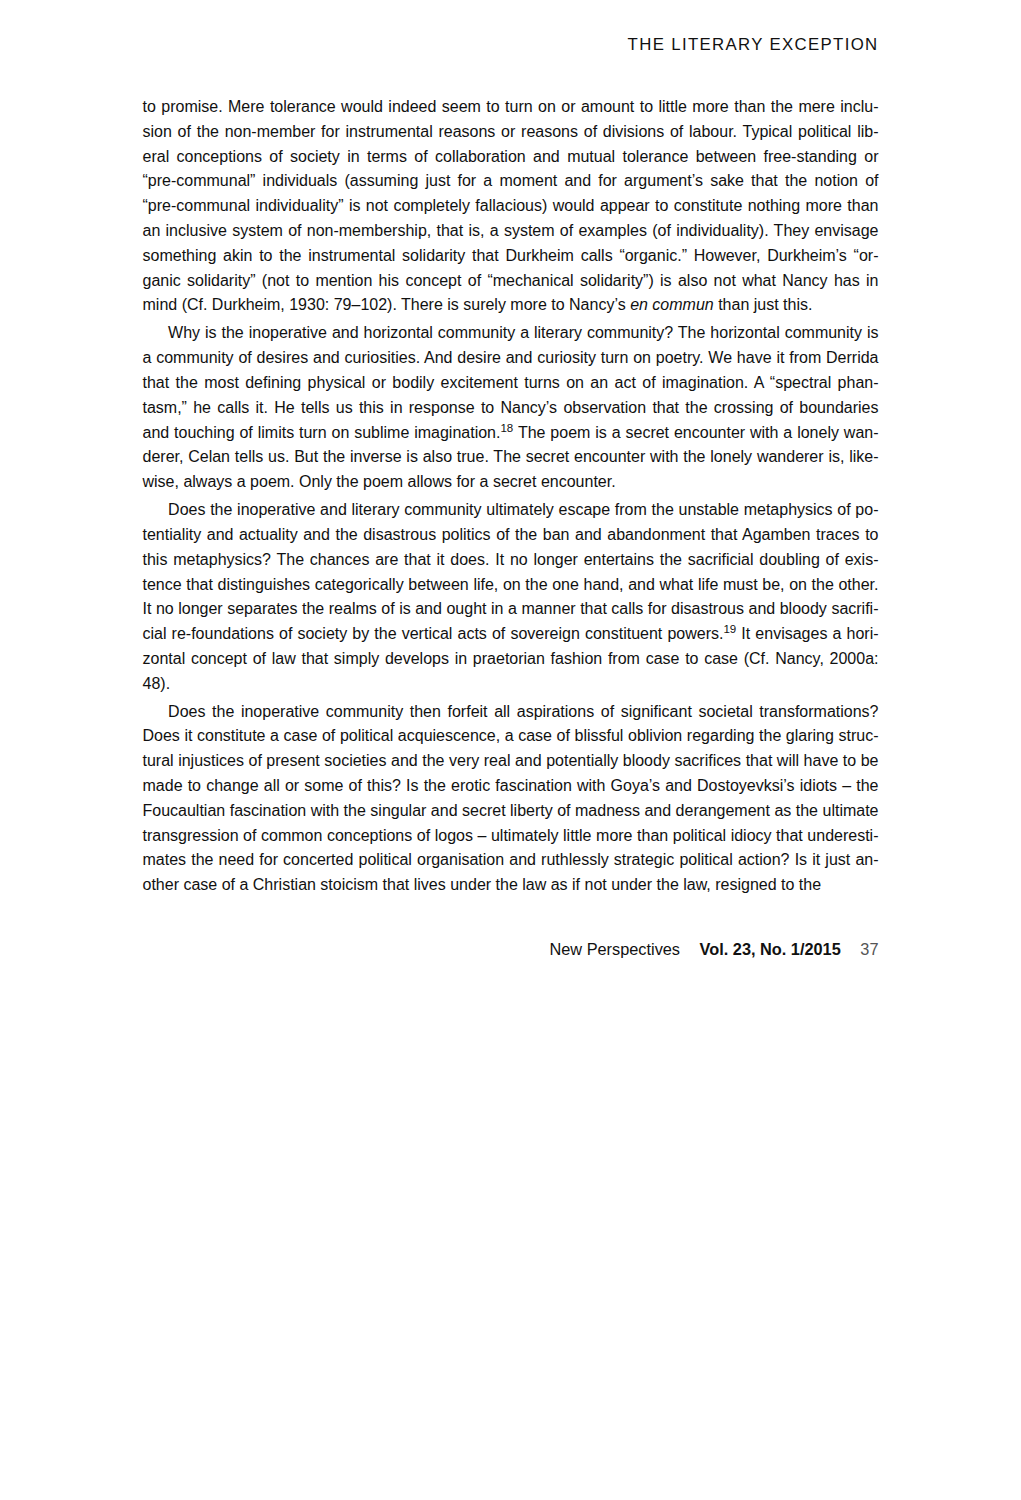THE LITERARY EXCEPTION
to promise. Mere tolerance would indeed seem to turn on or amount to little more than the mere inclusion of the non-member for instrumental reasons or reasons of divisions of labour. Typical political liberal conceptions of society in terms of collaboration and mutual tolerance between free-standing or “pre-communal” individuals (assuming just for a moment and for argument’s sake that the notion of “pre-communal individuality” is not completely fallacious) would appear to constitute nothing more than an inclusive system of non-membership, that is, a system of examples (of individuality). They envisage something akin to the instrumental solidarity that Durkheim calls “organic.” However, Durkheim’s “organic solidarity” (not to mention his concept of “mechanical solidarity”) is also not what Nancy has in mind (Cf. Durkheim, 1930: 79–102). There is surely more to Nancy’s en commun than just this.
Why is the inoperative and horizontal community a literary community? The horizontal community is a community of desires and curiosities. And desire and curiosity turn on poetry. We have it from Derrida that the most defining physical or bodily excitement turns on an act of imagination. A “spectral phantasm,” he calls it. He tells us this in response to Nancy’s observation that the crossing of boundaries and touching of limits turn on sublime imagination.18 The poem is a secret encounter with a lonely wanderer, Celan tells us. But the inverse is also true. The secret encounter with the lonely wanderer is, likewise, always a poem. Only the poem allows for a secret encounter.
Does the inoperative and literary community ultimately escape from the unstable metaphysics of potentiality and actuality and the disastrous politics of the ban and abandonment that Agamben traces to this metaphysics? The chances are that it does. It no longer entertains the sacrificial doubling of existence that distinguishes categorically between life, on the one hand, and what life must be, on the other. It no longer separates the realms of is and ought in a manner that calls for disastrous and bloody sacrificial re-foundations of society by the vertical acts of sovereign constituent powers.19 It envisages a horizontal concept of law that simply develops in praetorian fashion from case to case (Cf. Nancy, 2000a: 48).
Does the inoperative community then forfeit all aspirations of significant societal transformations? Does it constitute a case of political acquiescence, a case of blissful oblivion regarding the glaring structural injustices of present societies and the very real and potentially bloody sacrifices that will have to be made to change all or some of this? Is the erotic fascination with Goya’s and Dostoyevksi’s idiots – the Foucaultian fascination with the singular and secret liberty of madness and derangement as the ultimate transgression of common conceptions of logos – ultimately little more than political idiocy that underestimates the need for concerted political organisation and ruthlessly strategic political action? Is it just another case of a Christian stoicism that lives under the law as if not under the law, resigned to the
New Perspectives Vol. 23, No. 1/2015 37